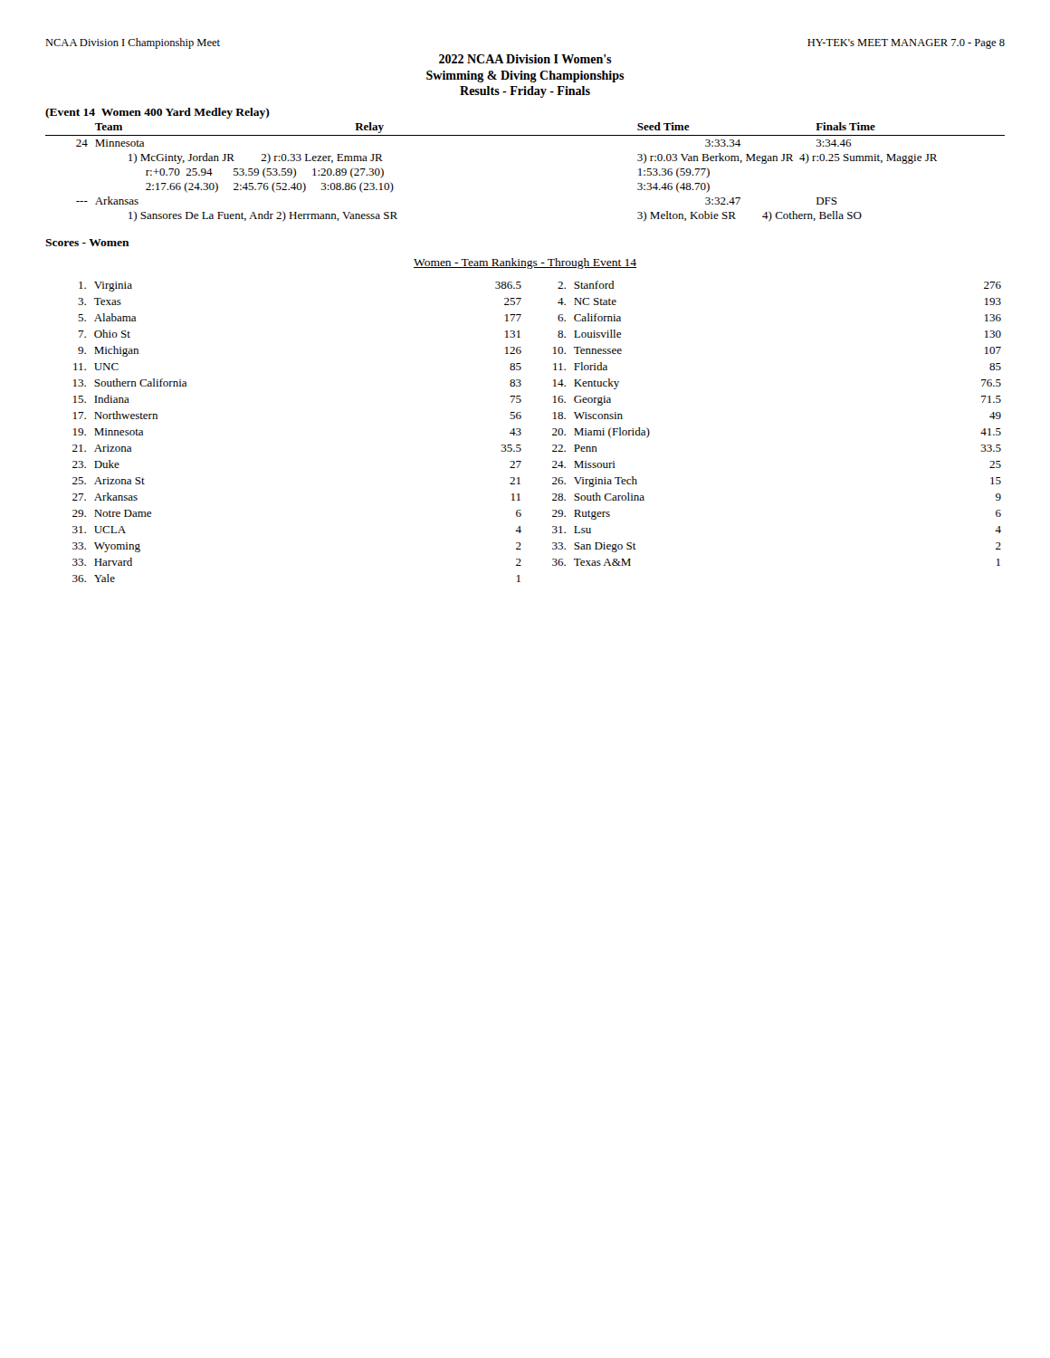NCAA Division I Championship Meet
HY-TEK's MEET MANAGER 7.0 - Page 8
2022 NCAA Division I Women's
Swimming & Diving Championships
Results - Friday - Finals
(Event 14 Women 400 Yard Medley Relay)
| | Team | Relay | Seed Time | Finals Time |
| --- | --- | --- | --- | --- |
| 24 | Minnesota | | 3:33.34 | 3:34.46 |
| | 1) McGinty, Jordan JR 2) r:0.33 Lezer, Emma JR | 3) r:0.03 Van Berkom, Megan JR 4) r:0.25 Summit, Maggie JR |
| | r:+0.70 25.94 53.59 (53.59) 1:20.89 (27.30) | 1:53.36 (59.77) |
| | 2:17.66 (24.30) 2:45.76 (52.40) 3:08.86 (23.10) | 3:34.46 (48.70) |
| --- | Arkansas | | 3:32.47 | DFS |
| | 1) Sansores De La Fuent, Andr 2) Herrmann, Vanessa SR | 3) Melton, Kobie SR 4) Cothern, Bella SO |
Scores - Women
Women - Team Rankings - Through Event 14
| 1. | Virginia | 386.5 | 2. | Stanford | 276 |
| 3. | Texas | 257 | 4. | NC State | 193 |
| 5. | Alabama | 177 | 6. | California | 136 |
| 7. | Ohio St | 131 | 8. | Louisville | 130 |
| 9. | Michigan | 126 | 10. | Tennessee | 107 |
| 11. | UNC | 85 | 11. | Florida | 85 |
| 13. | Southern California | 83 | 14. | Kentucky | 76.5 |
| 15. | Indiana | 75 | 16. | Georgia | 71.5 |
| 17. | Northwestern | 56 | 18. | Wisconsin | 49 |
| 19. | Minnesota | 43 | 20. | Miami (Florida) | 41.5 |
| 21. | Arizona | 35.5 | 22. | Penn | 33.5 |
| 23. | Duke | 27 | 24. | Missouri | 25 |
| 25. | Arizona St | 21 | 26. | Virginia Tech | 15 |
| 27. | Arkansas | 11 | 28. | South Carolina | 9 |
| 29. | Notre Dame | 6 | 29. | Rutgers | 6 |
| 31. | UCLA | 4 | 31. | Lsu | 4 |
| 33. | Wyoming | 2 | 33. | San Diego St | 2 |
| 33. | Harvard | 2 | 36. | Texas A&M | 1 |
| 36. | Yale | 1 | | | |